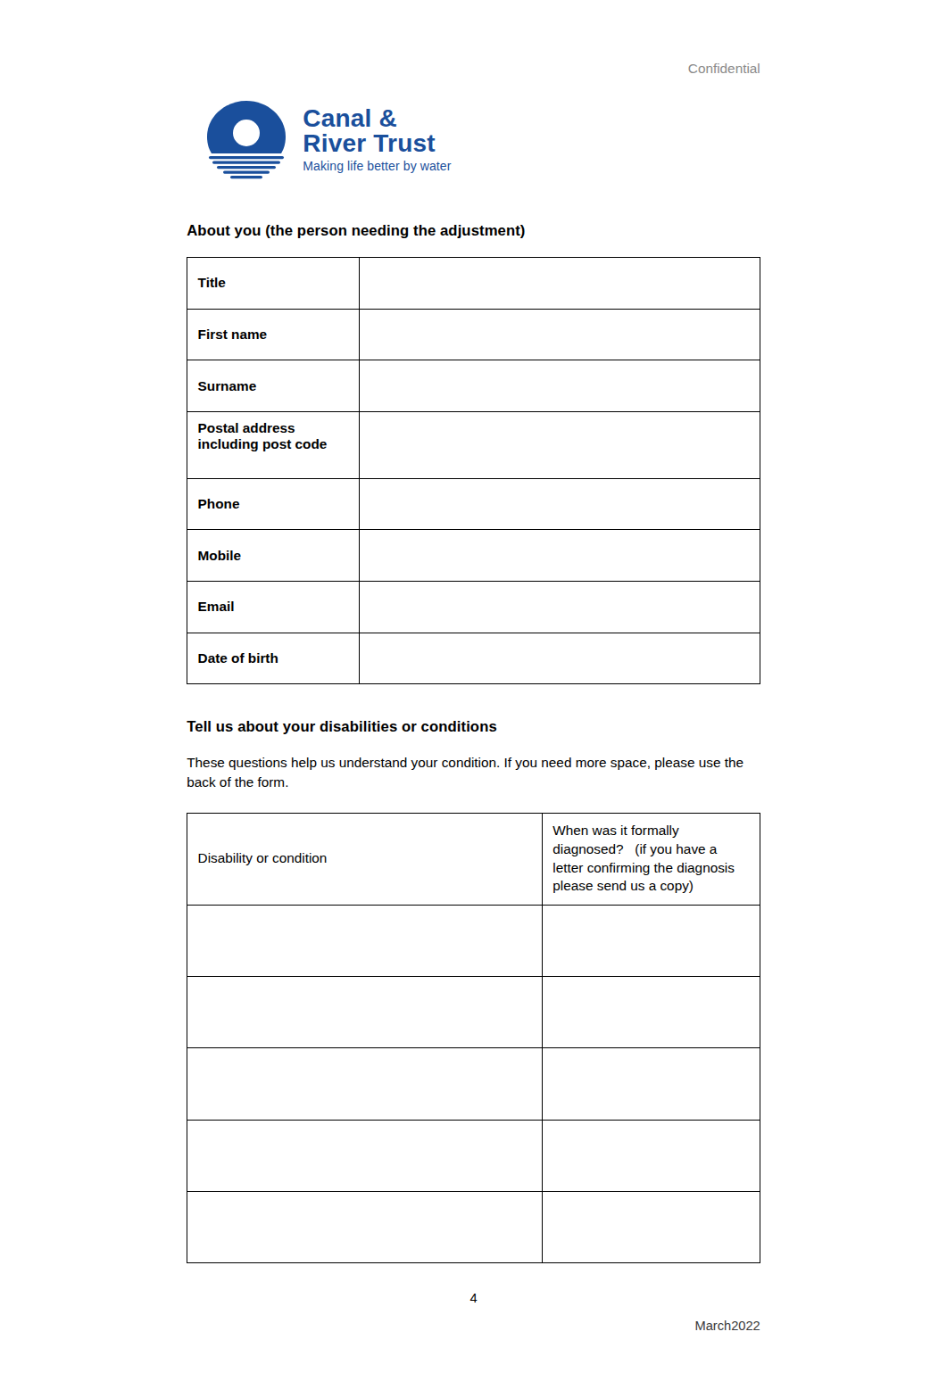Confidential
Canal & River Trust logo
Canal &
River Trust
Making life better by water
About you (the person needing the adjustment)
| Title | |
| First name | |
| Surname | |
| Postal address including post code | |
| Phone | |
| Mobile | |
| Email | |
| Date of birth | |
Tell us about your disabilities or conditions
These questions help us understand your condition. If you need more space, please use the back of the form.
| Disability or condition | When was it formally diagnosed? (if you have a letter confirming the diagnosis please send us a copy) |
| --- | --- |
4
March2022